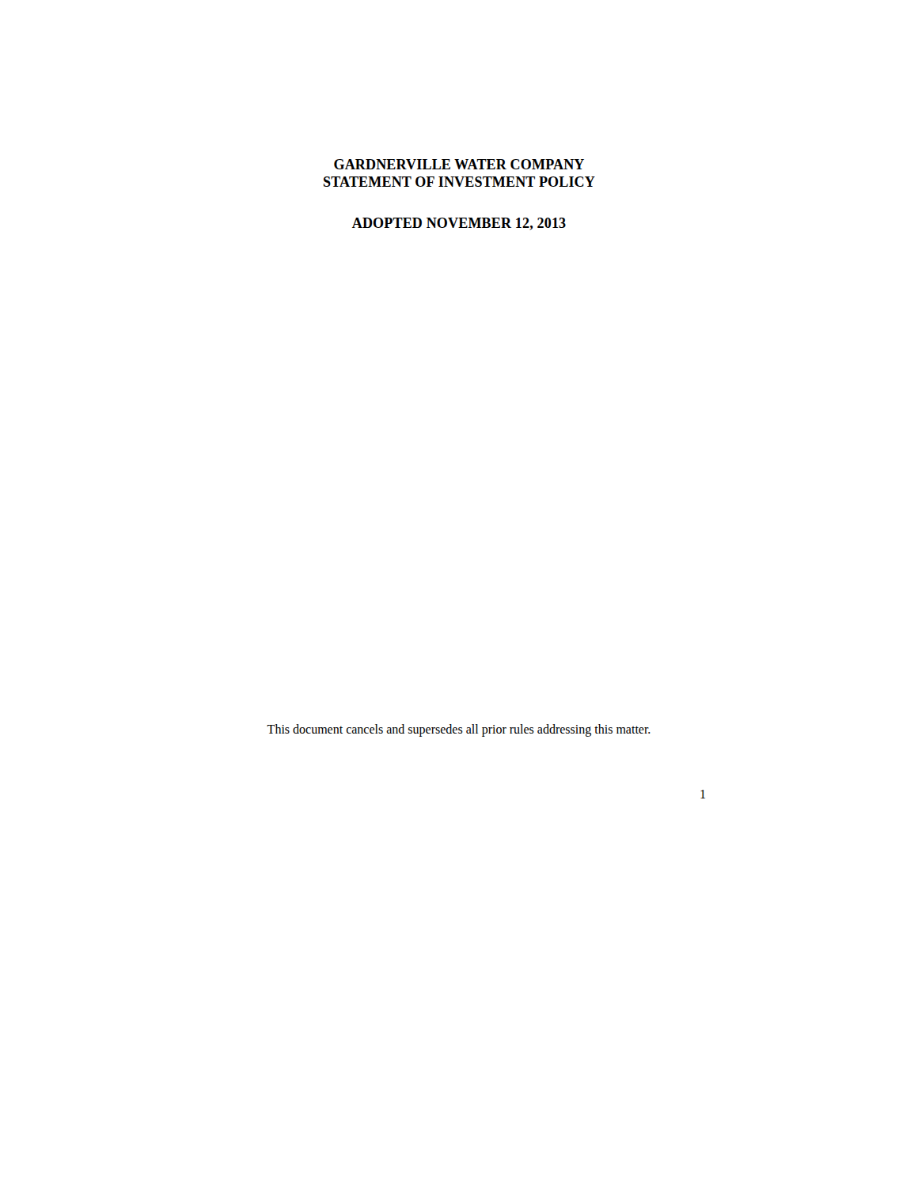GARDNERVILLE WATER COMPANY
STATEMENT OF INVESTMENT POLICY
ADOPTED NOVEMBER 12, 2013
This document cancels and supersedes all prior rules addressing this matter.
1